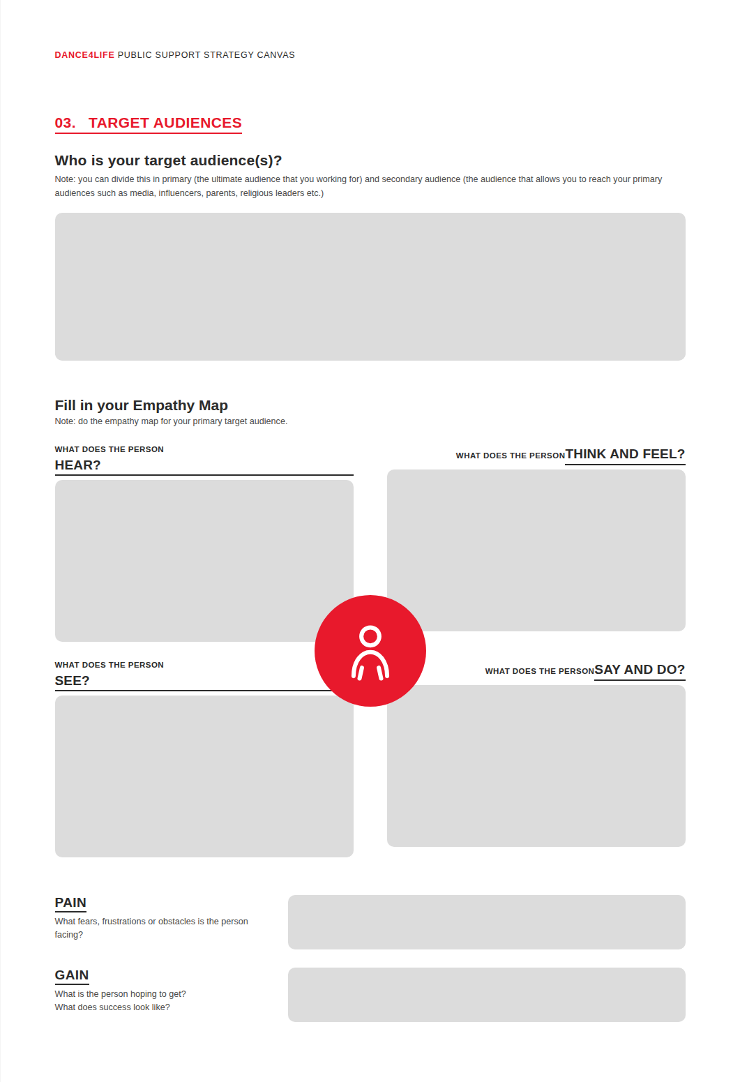DANCE4LIFE PUBLIC SUPPORT STRATEGY CANVAS
03. TARGET AUDIENCES
Who is your target audience(s)?
Note: you can divide this in primary (the ultimate audience that you working for) and secondary audience (the audience that allows you to reach your primary audiences such as media, influencers, parents, religious leaders etc.)
Fill in your Empathy Map
Note: do the empathy map for your primary target audience.
WHAT DOES THE PERSONHEAR?
WHAT DOES THE PERSONTHINK AND FEEL?
WHAT DOES THE PERSONSEE?
WHAT DOES THE PERSONSAY AND DO?
PAIN
What fears, frustrations or obstacles is the person facing?
GAIN
What is the person hoping to get?
What does success look like?